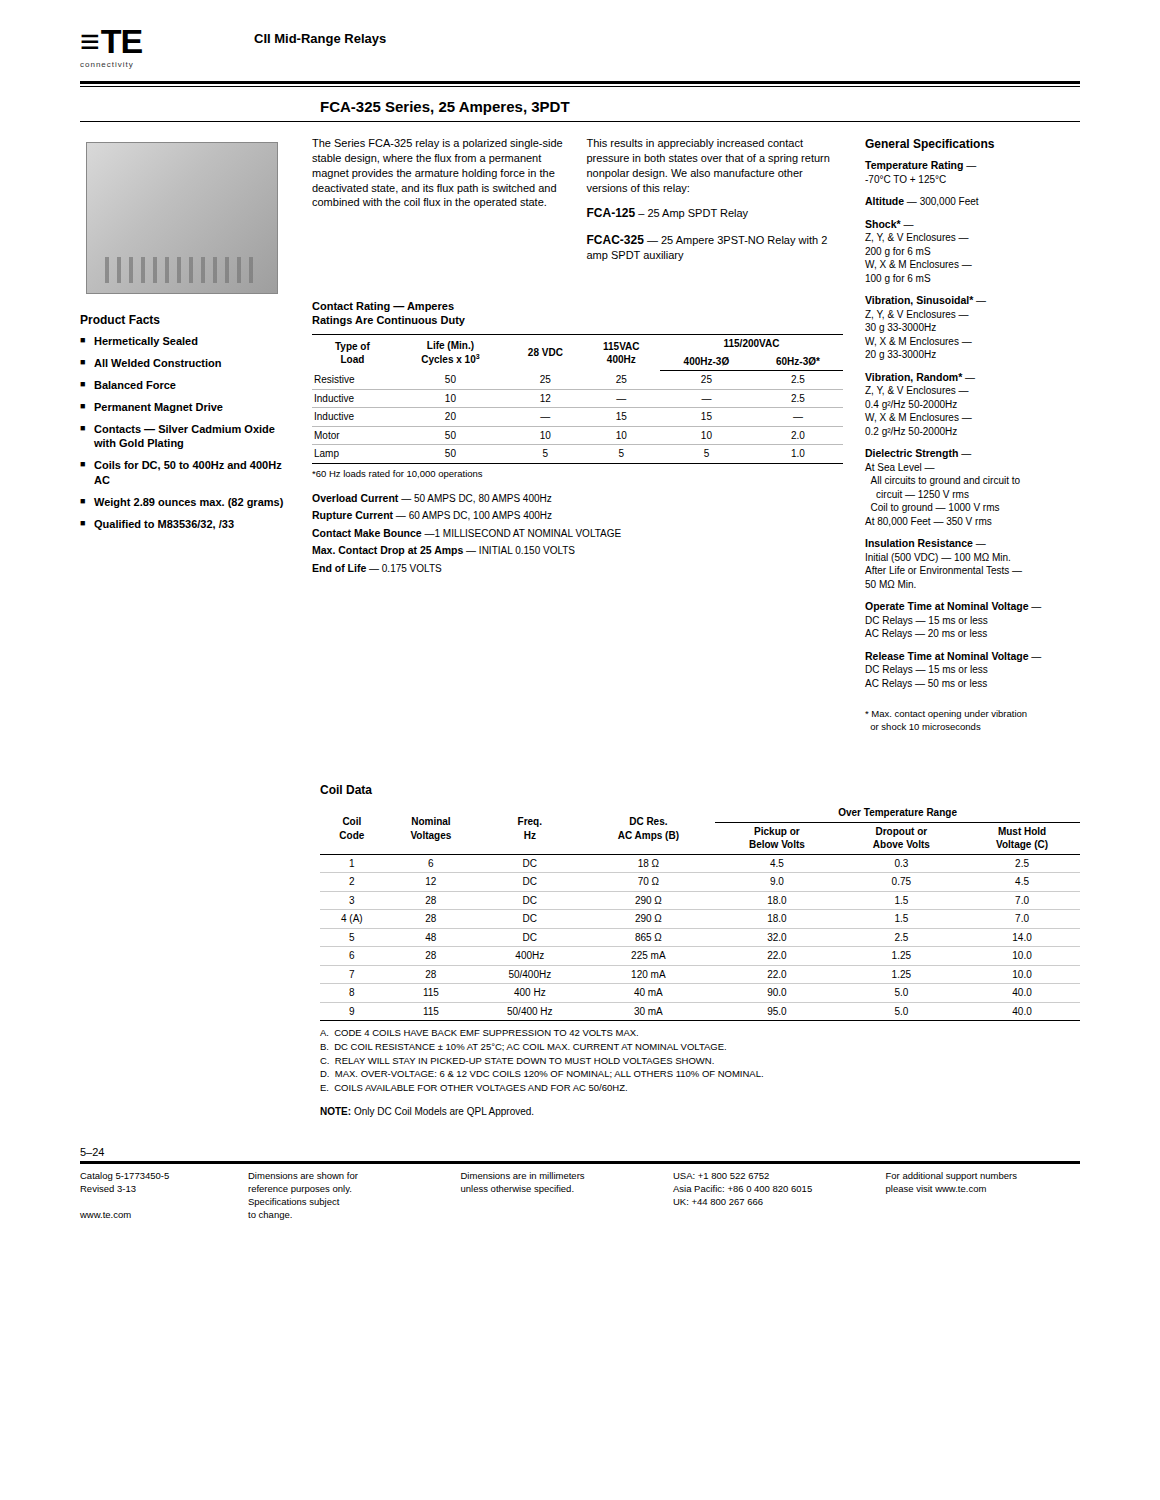≡TE
connectivity
CII Mid-Range Relays
FCA-325 Series, 25 Amperes, 3PDT
Product Facts
Hermetically Sealed
All Welded Construction
Balanced Force
Permanent Magnet Drive
Contacts — Silver Cadmium Oxide with Gold Plating
Coils for DC, 50 to 400Hz and 400Hz AC
Weight 2.89 ounces max. (82 grams)
Qualified to M83536/32, /33
The Series FCA-325 relay is a polarized single-side stable design, where the flux from a permanent magnet provides the armature holding force in the deactivated state, and its flux path is switched and combined with the coil flux in the operated state.
This results in appreciably increased contact pressure in both states over that of a spring return nonpolar design. We also manufacture other versions of this relay:
FCA-125 – 25 Amp SPDT Relay
FCAC-325 — 25 Ampere 3PST-NO Relay with 2 amp SPDT auxiliary
Contact Rating — Amperes
Ratings Are Continuous Duty
| Type of Load | Life (Min.) Cycles x 10 3 | 28 VDC | 115VAC 400Hz | 115/200VAC |
| --- | --- | --- | --- | --- |
| 400Hz-3Ø | 60Hz-3Ø* |
| Resistive | 50 | 25 | 25 | 25 | 2.5 |
| Inductive | 10 | 12 | — | — | 2.5 |
| Inductive | 20 | — | 15 | 15 | — |
| Motor | 50 | 10 | 10 | 10 | 2.0 |
| Lamp | 50 | 5 | 5 | 5 | 1.0 |
*60 Hz loads rated for 10,000 operations
Overload Current — 50 AMPS DC, 80 AMPS 400Hz
Rupture Current — 60 AMPS DC, 100 AMPS 400Hz
Contact Make Bounce —1 MILLISECOND AT NOMINAL VOLTAGE
Max. Contact Drop at 25 Amps — INITIAL 0.150 VOLTS
End of Life — 0.175 VOLTS
General Specifications
Temperature Rating —
-70°C TO + 125°C
Altitude — 300,000 Feet
Shock* —
Z, Y, & V Enclosures —
200 g for 6 mS
W, X & M Enclosures —
100 g for 6 mS
Vibration, Sinusoidal* —
Z, Y, & V Enclosures —
30 g 33-3000Hz
W, X & M Enclosures —
20 g 33-3000Hz
Vibration, Random* —
Z, Y, & V Enclosures —
0.4 g²/Hz 50-2000Hz
W, X & M Enclosures —
0.2 g²/Hz 50-2000Hz
Dielectric Strength —
At Sea Level —
All circuits to ground and circuit to
circuit — 1250 V rms
Coil to ground — 1000 V rms
At 80,000 Feet — 350 V rms
Insulation Resistance —
Initial (500 VDC) — 100 MΩ Min.
After Life or Environmental Tests —
50 MΩ Min.
Operate Time at Nominal Voltage —
DC Relays — 15 ms or less
AC Relays — 20 ms or less
Release Time at Nominal Voltage —
DC Relays — 15 ms or less
AC Relays — 50 ms or less
* Max. contact opening under vibration
or shock 10 microseconds
Coil Data
| Coil Code | Nominal Voltages | Freq. Hz | DC Res. AC Amps (B) | Over Temperature Range |
| --- | --- | --- | --- | --- |
| Pickup or Below Volts | Dropout or Above Volts | Must Hold Voltage (C) |
| 1 | 6 | DC | 18 Ω | 4.5 | 0.3 | 2.5 |
| 2 | 12 | DC | 70 Ω | 9.0 | 0.75 | 4.5 |
| 3 | 28 | DC | 290 Ω | 18.0 | 1.5 | 7.0 |
| 4 (A) | 28 | DC | 290 Ω | 18.0 | 1.5 | 7.0 |
| 5 | 48 | DC | 865 Ω | 32.0 | 2.5 | 14.0 |
| 6 | 28 | 400Hz | 225 mA | 22.0 | 1.25 | 10.0 |
| 7 | 28 | 50/400Hz | 120 mA | 22.0 | 1.25 | 10.0 |
| 8 | 115 | 400 Hz | 40 mA | 90.0 | 5.0 | 40.0 |
| 9 | 115 | 50/400 Hz | 30 mA | 95.0 | 5.0 | 40.0 |
A. CODE 4 COILS HAVE BACK EMF SUPPRESSION TO 42 VOLTS MAX.
B. DC COIL RESISTANCE ± 10% AT 25°C; AC COIL MAX. CURRENT AT NOMINAL VOLTAGE.
C. RELAY WILL STAY IN PICKED-UP STATE DOWN TO MUST HOLD VOLTAGES SHOWN.
D. MAX. OVER-VOLTAGE: 6 & 12 VDC COILS 120% OF NOMINAL; ALL OTHERS 110% OF NOMINAL.
E. COILS AVAILABLE FOR OTHER VOLTAGES AND FOR AC 50/60HZ.
NOTE: Only DC Coil Models are QPL Approved.
5–24
Catalog 5-1773450-5
Revised 3-13
www.te.com
Dimensions are shown for
reference purposes only.
Specifications subject
to change.
Dimensions are in millimeters
unless otherwise specified.
USA: +1 800 522 6752
Asia Pacific: +86 0 400 820 6015
UK: +44 800 267 666
For additional support numbers
please visit www.te.com